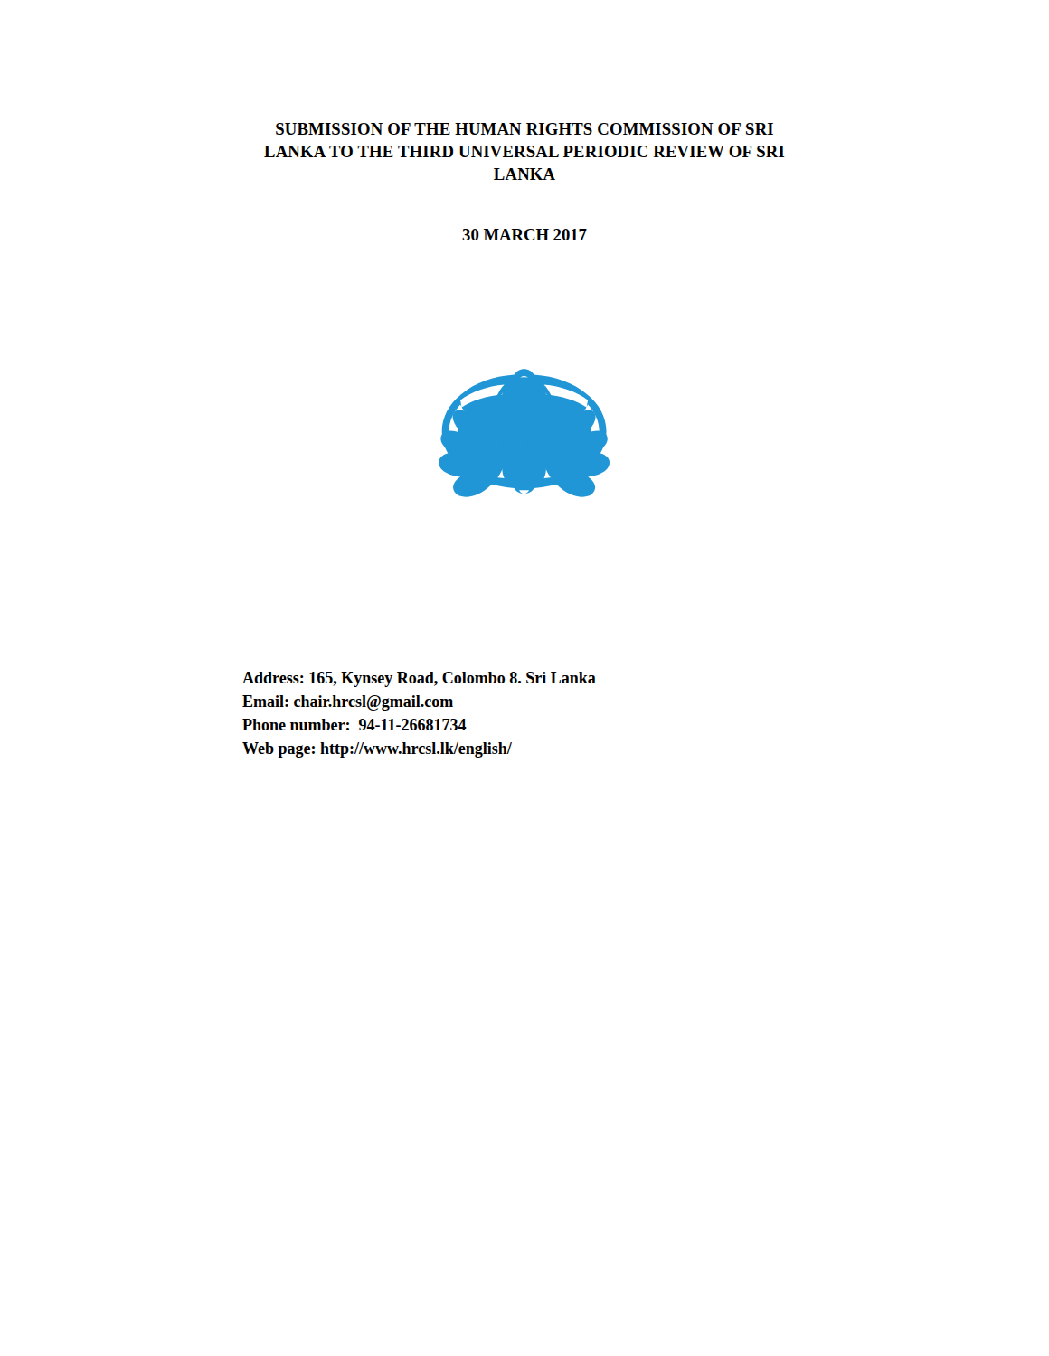Submission of the Human Rights Commission of Sri
Lanka to the Third Universal Periodic Review of Sri
Lanka
30 MARCH 2017
Address: 165, Kynsey Road, Colombo 8. Sri Lanka
Email: chair.hrcsl@gmail.com
Phone number: 94-11-26681734
Web page: http://www.hrcsl.lk/english/